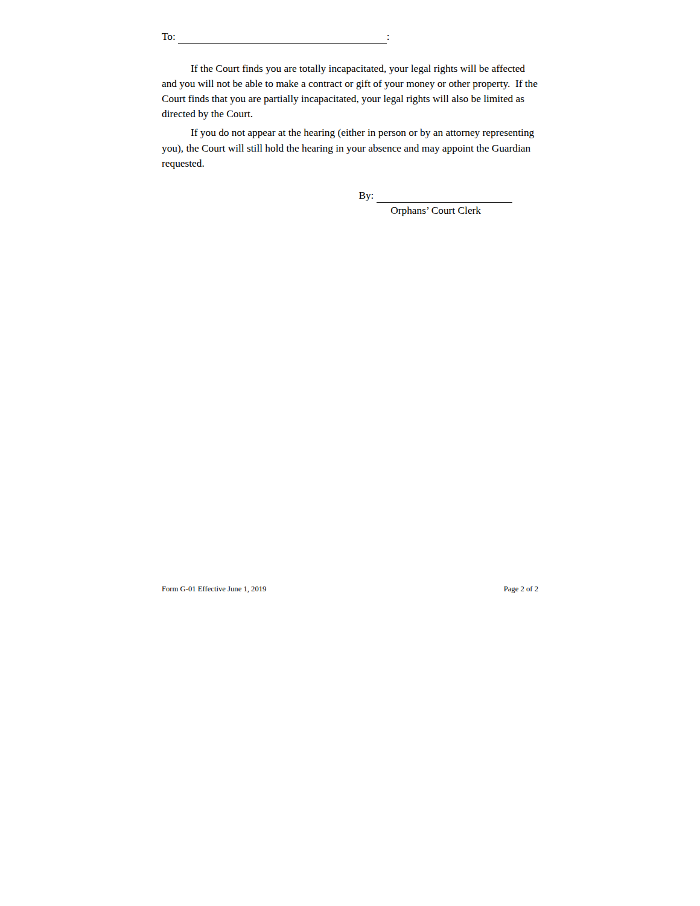To: :
If the Court finds you are totally incapacitated, your legal rights will be affected and you will not be able to make a contract or gift of your money or other property. If the Court finds that you are partially incapacitated, your legal rights will also be limited as directed by the Court.
If you do not appear at the hearing (either in person or by an attorney representing you), the Court will still hold the hearing in your absence and may appoint the Guardian requested.
By:
Orphans’ Court Clerk
Form G-01 Effective June 1, 2019 Page 2 of 2